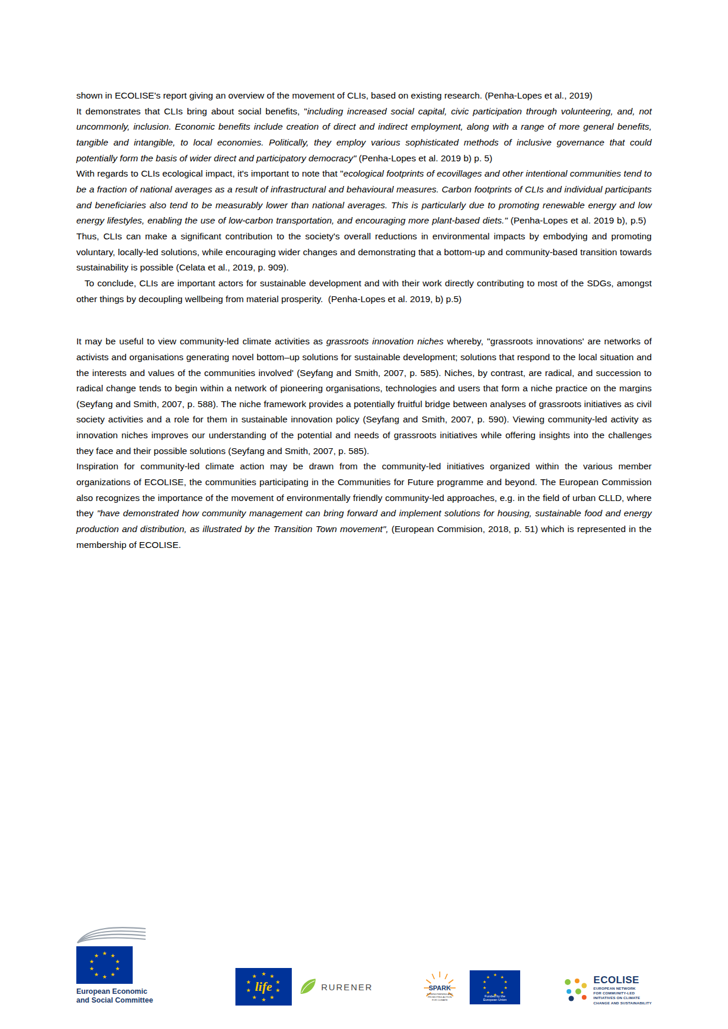shown in ECOLISE's report giving an overview of the movement of CLIs, based on existing research. (Penha-Lopes et al., 2019)
It demonstrates that CLIs bring about social benefits, "including increased social capital, civic participation through volunteering, and, not uncommonly, inclusion. Economic benefits include creation of direct and indirect employment, along with a range of more general benefits, tangible and intangible, to local economies. Politically, they employ various sophisticated methods of inclusive governance that could potentially form the basis of wider direct and participatory democracy" (Penha-Lopes et al. 2019 b) p. 5)
With regards to CLIs ecological impact, it's important to note that "ecological footprints of ecovillages and other intentional communities tend to be a fraction of national averages as a result of infrastructural and behavioural measures. Carbon footprints of CLIs and individual participants and beneficiaries also tend to be measurably lower than national averages. This is particularly due to promoting renewable energy and low energy lifestyles, enabling the use of low-carbon transportation, and encouraging more plant-based diets." (Penha-Lopes et al. 2019 b), p.5) Thus, CLIs can make a significant contribution to the society's overall reductions in environmental impacts by embodying and promoting voluntary, locally-led solutions, while encouraging wider changes and demonstrating that a bottom-up and community-based transition towards sustainability is possible (Celata et al., 2019, p. 909).
To conclude, CLIs are important actors for sustainable development and with their work directly contributing to most of the SDGs, amongst other things by decoupling wellbeing from material prosperity. (Penha-Lopes et al. 2019, b) p.5)
It may be useful to view community-led climate activities as grassroots innovation niches whereby, ''grassroots innovations' are networks of activists and organisations generating novel bottom–up solutions for sustainable development; solutions that respond to the local situation and the interests and values of the communities involved' (Seyfang and Smith, 2007, p. 585). Niches, by contrast, are radical, and succession to radical change tends to begin within a network of pioneering organisations, technologies and users that form a niche practice on the margins (Seyfang and Smith, 2007, p. 588). The niche framework provides a potentially fruitful bridge between analyses of grassroots initiatives as civil society activities and a role for them in sustainable innovation policy (Seyfang and Smith, 2007, p. 590). Viewing community-led activity as innovation niches improves our understanding of the potential and needs of grassroots initiatives while offering insights into the challenges they face and their possible solutions (Seyfang and Smith, 2007, p. 585).
Inspiration for community-led climate action may be drawn from the community-led initiatives organized within the various member organizations of ECOLISE, the communities participating in the Communities for Future programme and beyond. The European Commission also recognizes the importance of the movement of environmentally friendly community-led approaches, e.g. in the field of urban CLLD, where they "have demonstrated how community management can bring forward and implement solutions for housing, sustainable food and energy production and distribution, as illustrated by the Transition Town movement", (European Commision, 2018, p. 51) which is represented in the membership of ECOLISE.
★ ★ ★ ★ ★ ★ ★ ★ ★ ★
European Economic
and Social Committee
★ ★ ★ ★ ★ ★ ★ ★ ★ ★
life
RURENER
SPARK STRENGTHENING AND PROMOTING ACTION FOR CLIMATE
★ ★ ★ ★ ★ ★ ★ ★ ★ ★
Funded by the
European Union
ECOLISE
EUROPEAN NETWORK
FOR COMMUNITY-LED
INITIATIVES ON CLIMATE
CHANGE AND SUSTAINABILITY